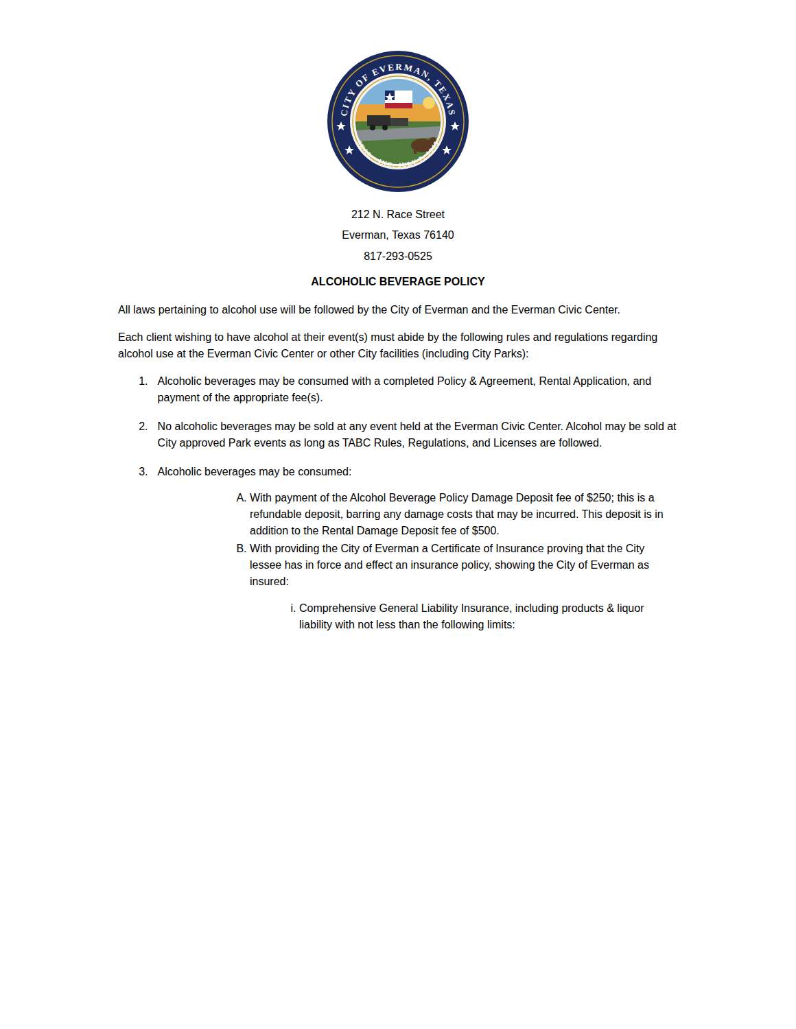CITY OF EVERMAN, TEXAS SEAL · INC. JULY 7, 1945
212 N. Race Street
Everman, Texas 76140
817-293-0525
ALCOHOLIC BEVERAGE POLICY
All laws pertaining to alcohol use will be followed by the City of Everman and the Everman Civic Center.
Each client wishing to have alcohol at their event(s) must abide by the following rules and regulations regarding alcohol use at the Everman Civic Center or other City facilities (including City Parks):
Alcoholic beverages may be consumed with a completed Policy & Agreement, Rental Application, and payment of the appropriate fee(s).
No alcoholic beverages may be sold at any event held at the Everman Civic Center. Alcohol may be sold at City approved Park events as long as TABC Rules, Regulations, and Licenses are followed.
Alcoholic beverages may be consumed:
With payment of the Alcohol Beverage Policy Damage Deposit fee of $250; this is a refundable deposit, barring any damage costs that may be incurred. This deposit is in addition to the Rental Damage Deposit fee of $500.
With providing the City of Everman a Certificate of Insurance proving that the City lessee has in force and effect an insurance policy, showing the City of Everman as insured:
Comprehensive General Liability Insurance, including products & liquor liability with not less than the following limits: